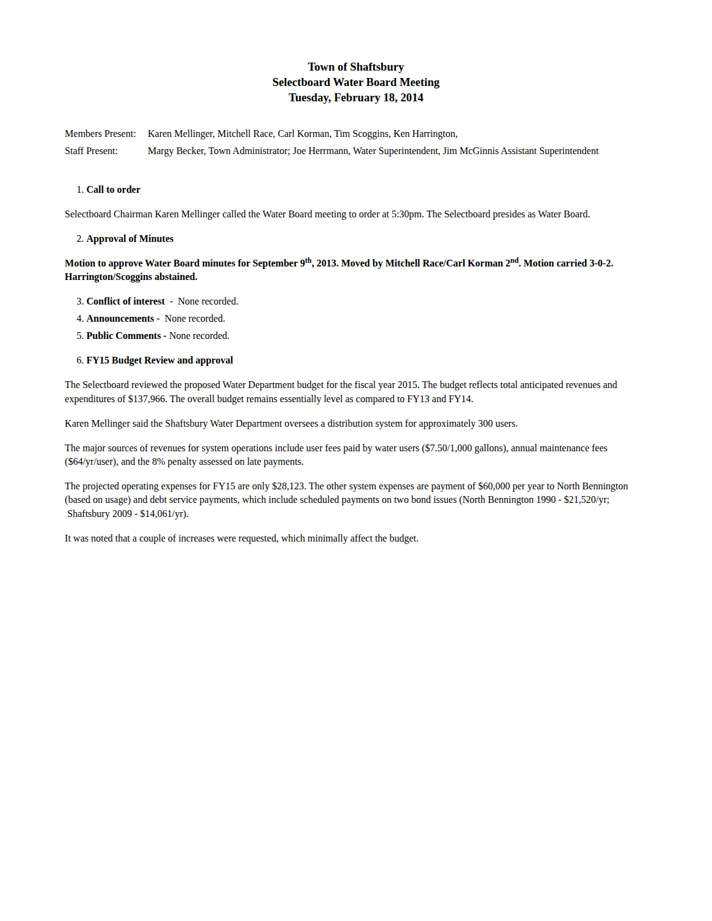Town of Shaftsbury
Selectboard Water Board Meeting
Tuesday, February 18, 2014
| Members Present: | Karen Mellinger, Mitchell Race, Carl Korman, Tim Scoggins, Ken Harrington, |
| Staff Present: | Margy Becker, Town Administrator; Joe Herrmann, Water Superintendent, Jim McGinnis Assistant Superintendent |
Call to order
Selectboard Chairman Karen Mellinger called the Water Board meeting to order at 5:30pm. The Selectboard presides as Water Board.
Approval of Minutes
Motion to approve Water Board minutes for September 9th, 2013. Moved by Mitchell Race/Carl Korman 2nd. Motion carried 3-0-2. Harrington/Scoggins abstained.
Conflict of interest - None recorded.
Announcements - None recorded.
Public Comments - None recorded.
FY15 Budget Review and approval
The Selectboard reviewed the proposed Water Department budget for the fiscal year 2015. The budget reflects total anticipated revenues and expenditures of $137,966. The overall budget remains essentially level as compared to FY13 and FY14.
Karen Mellinger said the Shaftsbury Water Department oversees a distribution system for approximately 300 users.
The major sources of revenues for system operations include user fees paid by water users ($7.50/1,000 gallons), annual maintenance fees ($64/yr/user), and the 8% penalty assessed on late payments.
The projected operating expenses for FY15 are only $28,123. The other system expenses are payment of $60,000 per year to North Bennington (based on usage) and debt service payments, which include scheduled payments on two bond issues (North Bennington 1990 - $21,520/yr; Shaftsbury 2009 - $14,061/yr).
It was noted that a couple of increases were requested, which minimally affect the budget.